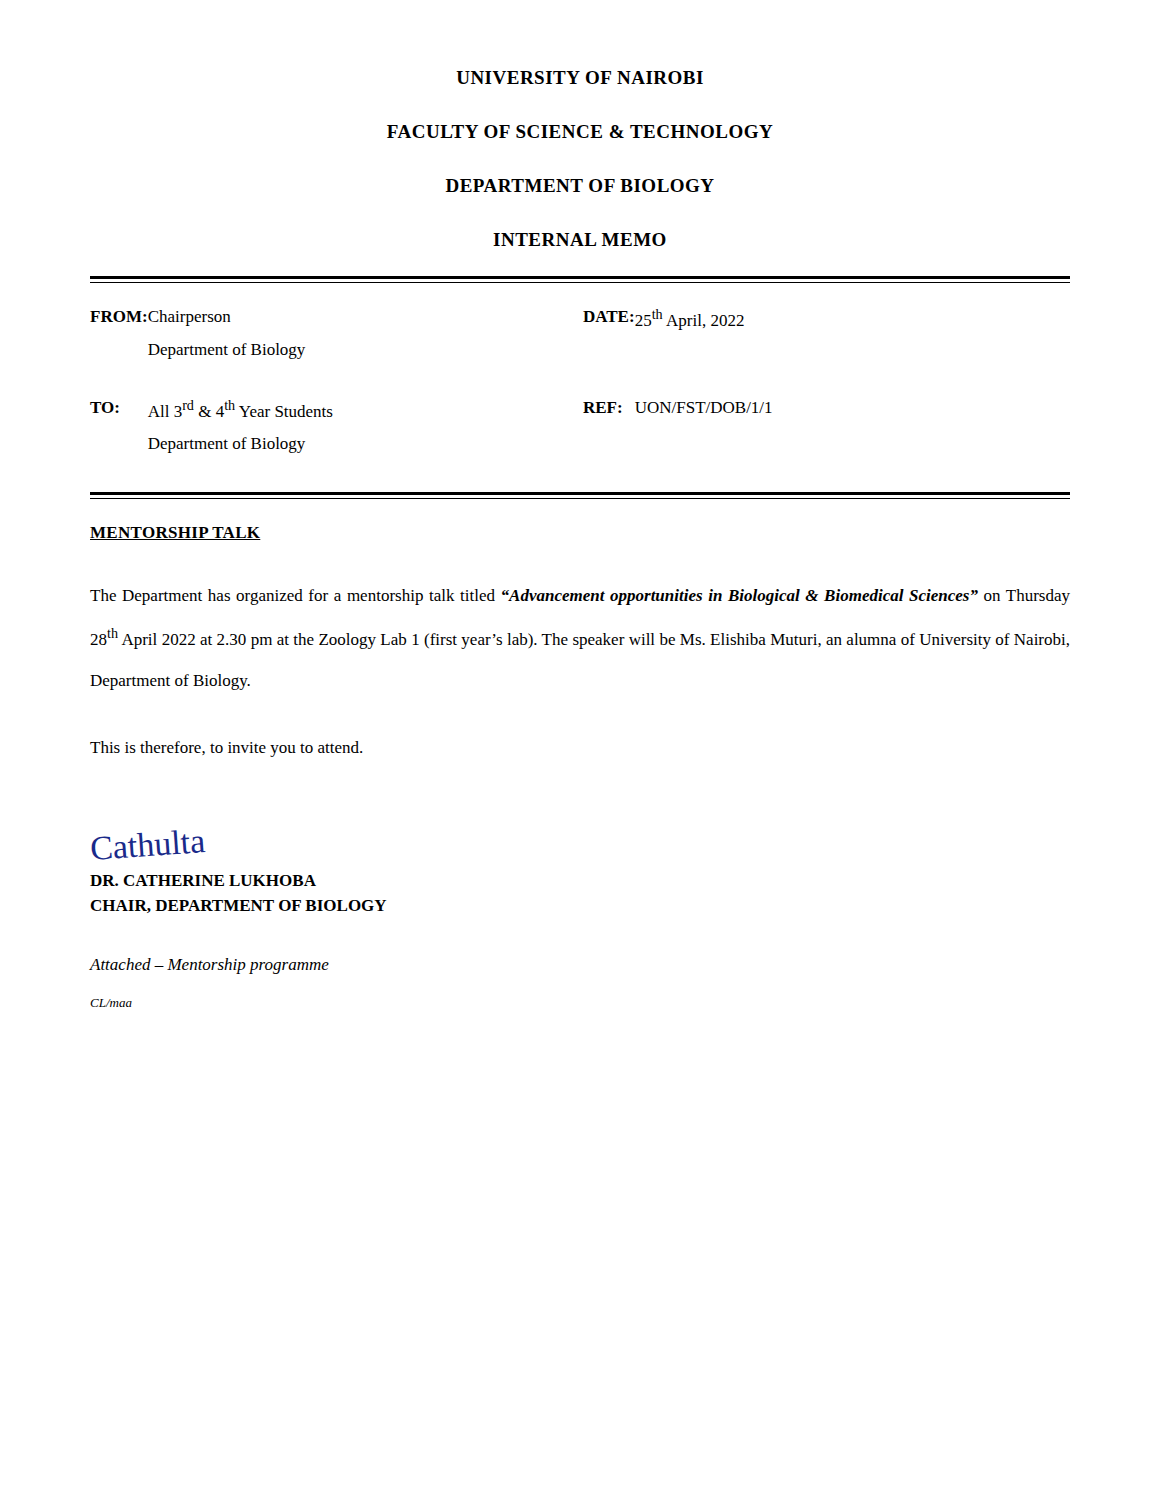UNIVERSITY OF NAIROBI
FACULTY OF SCIENCE & TECHNOLOGY
DEPARTMENT OF BIOLOGY
INTERNAL MEMO
| FROM: | Chairperson Department of Biology | DATE: | 25 th April, 2022 |
| TO: | All 3 rd & 4 th Year Students Department of Biology | REF: | UON/FST/DOB/1/1 |
MENTORSHIP TALK
The Department has organized for a mentorship talk titled “Advancement opportunities in Biological & Biomedical Sciences” on Thursday 28th April 2022 at 2.30 pm at the Zoology Lab 1 (first year’s lab). The speaker will be Ms. Elishiba Muturi, an alumna of University of Nairobi, Department of Biology.
This is therefore, to invite you to attend.
Cathulta
DR. CATHERINE LUKHOBA
CHAIR, DEPARTMENT OF BIOLOGY
Attached – Mentorship programme
CL/maa